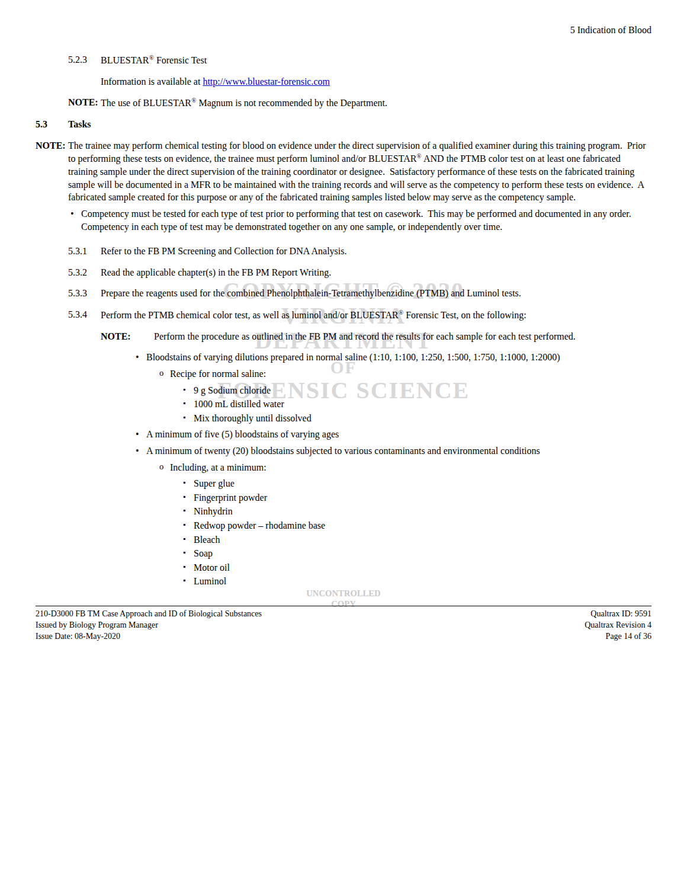COPYRIGHT © 2020
VIRGINIA
DEPARTMENT
OF
FORENSIC SCIENCE
UNCONTROLLED
COPY
5 Indication of Blood
5.2.3
BLUESTAR® Forensic Test
Information is available at http://www.bluestar-forensic.com
NOTE:
The use of BLUESTAR® Magnum is not recommended by the Department.
5.3
Tasks
NOTE:
The trainee may perform chemical testing for blood on evidence under the direct supervision of a qualified examiner during this training program. Prior to performing these tests on evidence, the trainee must perform luminol and/or BLUESTAR® AND the PTMB color test on at least one fabricated training sample under the direct supervision of the training coordinator or designee. Satisfactory performance of these tests on the fabricated training sample will be documented in a MFR to be maintained with the training records and will serve as the competency to perform these tests on evidence. A fabricated sample created for this purpose or any of the fabricated training samples listed below may serve as the competency sample.
Competency must be tested for each type of test prior to performing that test on casework. This may be performed and documented in any order. Competency in each type of test may be demonstrated together on any one sample, or independently over time.
5.3.1
Refer to the FB PM Screening and Collection for DNA Analysis.
5.3.2
Read the applicable chapter(s) in the FB PM Report Writing.
5.3.3
Prepare the reagents used for the combined Phenolphthalein-Tetramethylbenzidine (PTMB) and Luminol tests.
5.3.4
Perform the PTMB chemical color test, as well as luminol and/or BLUESTAR® Forensic Test, on the following:
NOTE:
Perform the procedure as outlined in the FB PM and record the results for each sample for each test performed.
Bloodstains of varying dilutions prepared in normal saline (1:10, 1:100, 1:250, 1:500, 1:750, 1:1000, 1:2000)
Recipe for normal saline:
9 g Sodium chloride
1000 mL distilled water
Mix thoroughly until dissolved
A minimum of five (5) bloodstains of varying ages
A minimum of twenty (20) bloodstains subjected to various contaminants and environmental conditions
Including, at a minimum:
Super glue
Fingerprint powder
Ninhydrin
Redwop powder – rhodamine base
Bleach
Soap
Motor oil
Luminol
210-D3000 FB TM Case Approach and ID of Biological Substances
Issued by Biology Program Manager
Issue Date: 08-May-2020
Qualtrax ID: 9591
Qualtrax Revision 4
Page 14 of 36